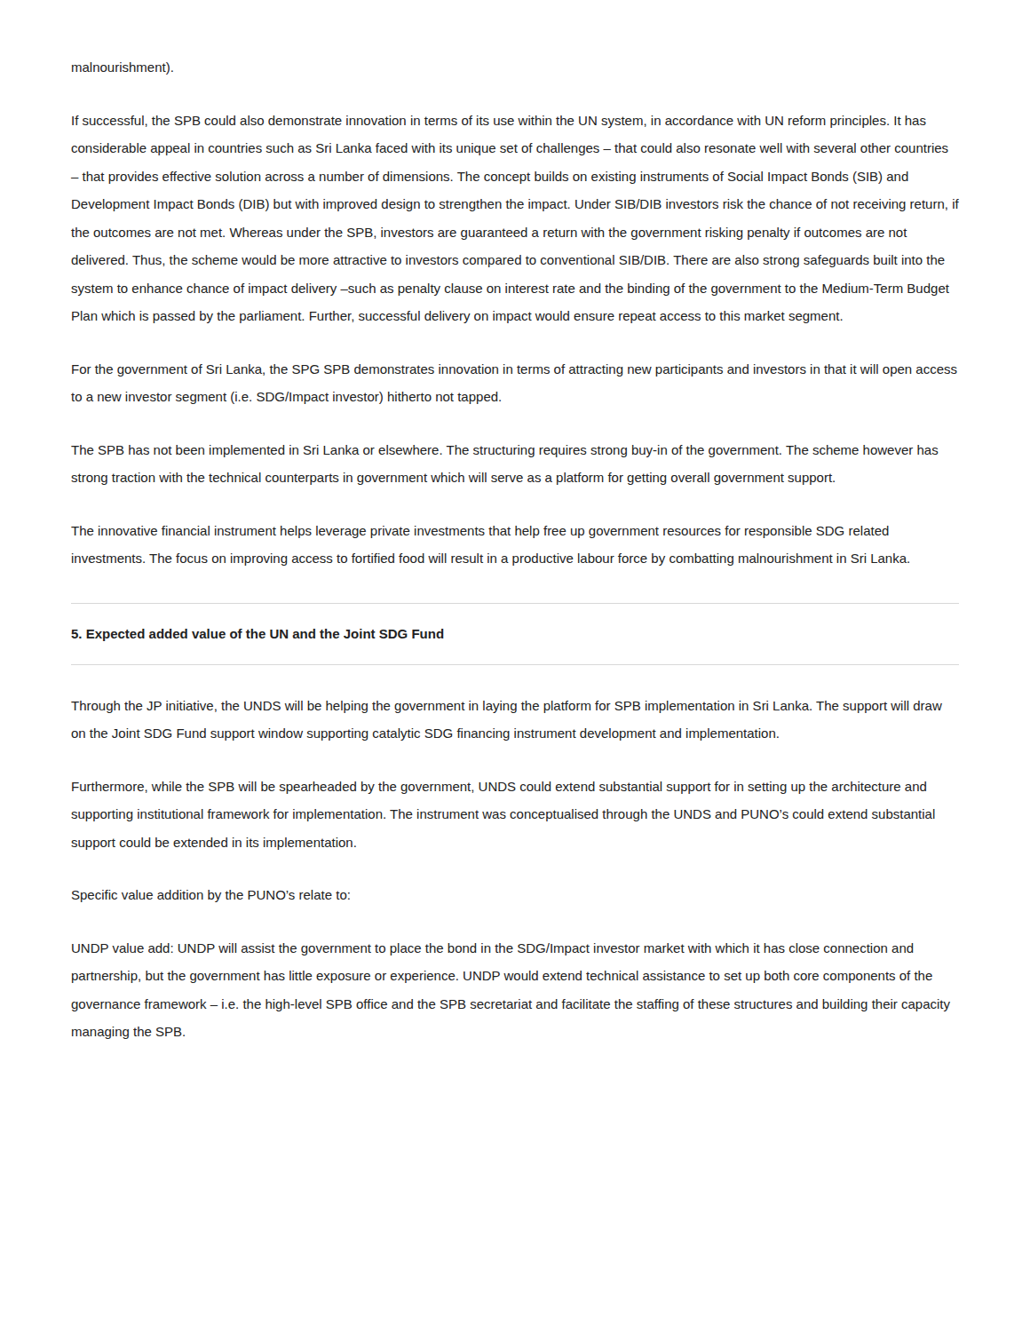malnourishment).
If successful, the SPB could also demonstrate innovation in terms of its use within the UN system, in accordance with UN reform principles. It has considerable appeal in countries such as Sri Lanka faced with its unique set of challenges – that could also resonate well with several other countries – that provides effective solution across a number of dimensions. The concept builds on existing instruments of Social Impact Bonds (SIB) and Development Impact Bonds (DIB) but with improved design to strengthen the impact. Under SIB/DIB investors risk the chance of not receiving return, if the outcomes are not met. Whereas under the SPB, investors are guaranteed a return with the government risking penalty if outcomes are not delivered. Thus, the scheme would be more attractive to investors compared to conventional SIB/DIB. There are also strong safeguards built into the system to enhance chance of impact delivery –such as penalty clause on interest rate and the binding of the government to the Medium-Term Budget Plan which is passed by the parliament. Further, successful delivery on impact would ensure repeat access to this market segment.
For the government of Sri Lanka, the SPG SPB demonstrates innovation in terms of attracting new participants and investors in that it will open access to a new investor segment (i.e. SDG/Impact investor) hitherto not tapped.
The SPB has not been implemented in Sri Lanka or elsewhere. The structuring requires strong buy-in of the government. The scheme however has strong traction with the technical counterparts in government which will serve as a platform for getting overall government support.
The innovative financial instrument helps leverage private investments that help free up government resources for responsible SDG related investments. The focus on improving access to fortified food will result in a productive labour force by combatting malnourishment in Sri Lanka.
5. Expected added value of the UN and the Joint SDG Fund
Through the JP initiative, the UNDS will be helping the government in laying the platform for SPB implementation in Sri Lanka. The support will draw on the Joint SDG Fund support window supporting catalytic SDG financing instrument development and implementation.
Furthermore, while the SPB will be spearheaded by the government, UNDS could extend substantial support for in setting up the architecture and supporting institutional framework for implementation. The instrument was conceptualised through the UNDS and PUNO’s could extend substantial support could be extended in its implementation.
Specific value addition by the PUNO’s relate to:
UNDP value add: UNDP will assist the government to place the bond in the SDG/Impact investor market with which it has close connection and partnership, but the government has little exposure or experience. UNDP would extend technical assistance to set up both core components of the governance framework – i.e. the high-level SPB office and the SPB secretariat and facilitate the staffing of these structures and building their capacity managing the SPB.